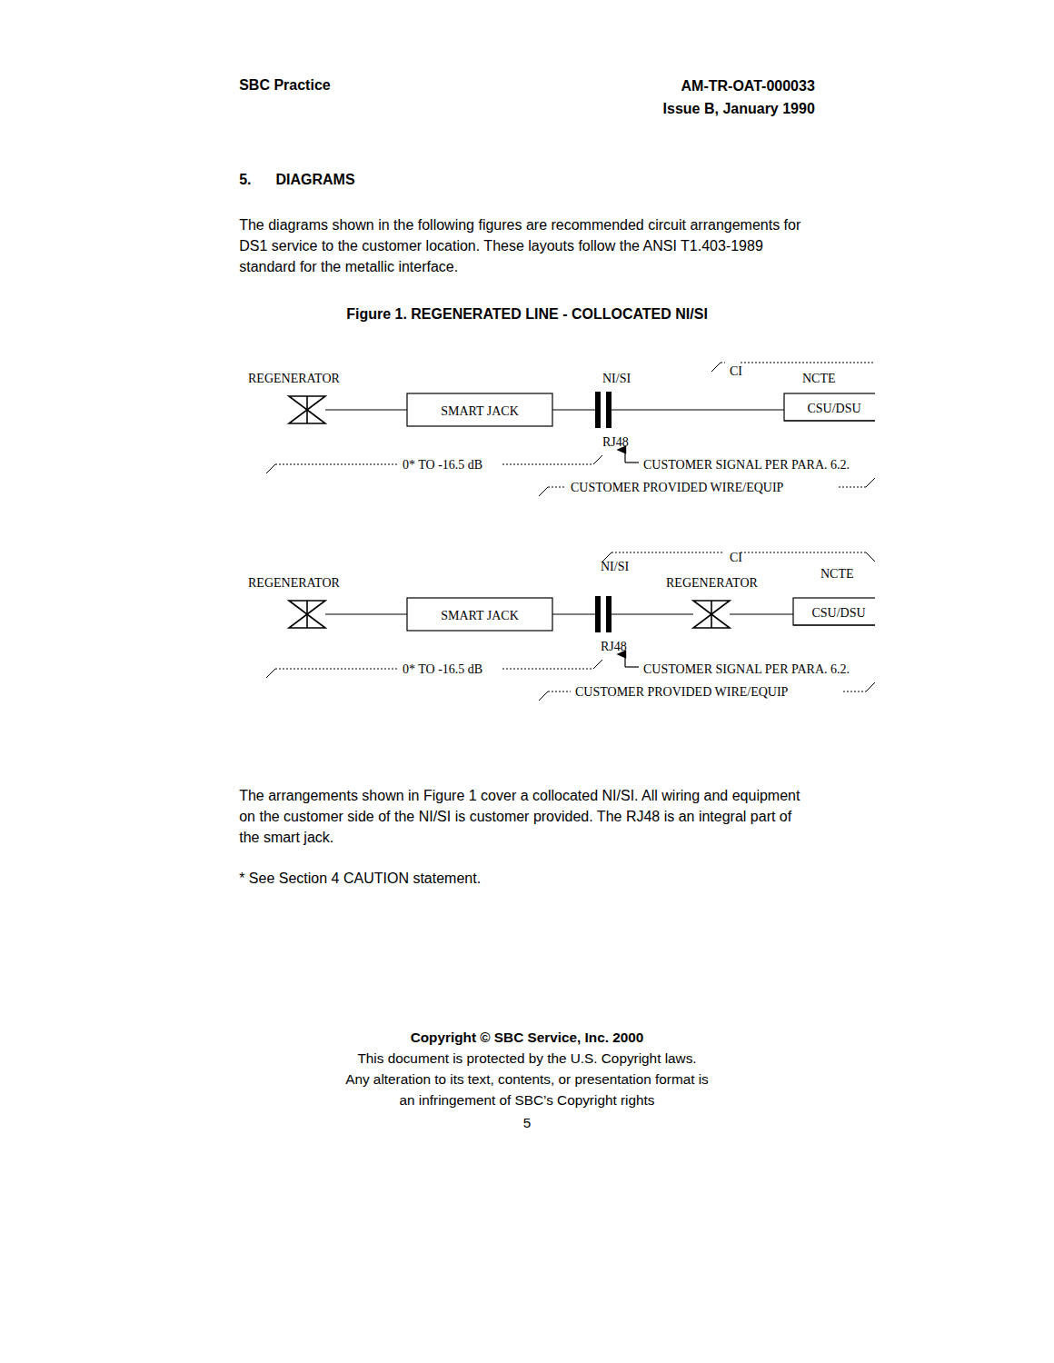SBC Practice
AM-TR-OAT-000033
Issue B, January 1990
5. DIAGRAMS
The diagrams shown in the following figures are recommended circuit arrangements for DS1 service to the customer location. These layouts follow the ANSI T1.403-1989 standard for the metallic interface.
Figure 1. REGENERATED LINE - COLLOCATED NI/SI
REGENERATOR NI/SI CI NCTE SMART JACK CSU/DSU RJ48 0* TO -16.5 dB CUSTOMER SIGNAL PER PARA. 6.2. CUSTOMER PROVIDED WIRE/EQUIP REGENERATOR NI/SI REGENERATOR NCTE CI SMART JACK CSU/DSU RJ48 0* TO -16.5 dB CUSTOMER SIGNAL PER PARA. 6.2. CUSTOMER PROVIDED WIRE/EQUIP
The arrangements shown in Figure 1 cover a collocated NI/SI. All wiring and equipment on the customer side of the NI/SI is customer provided. The RJ48 is an integral part of the smart jack.
* See Section 4 CAUTION statement.
Copyright © SBC Service, Inc. 2000
This document is protected by the U.S. Copyright laws.
Any alteration to its text, contents, or presentation format is
an infringement of SBC’s Copyright rights
5